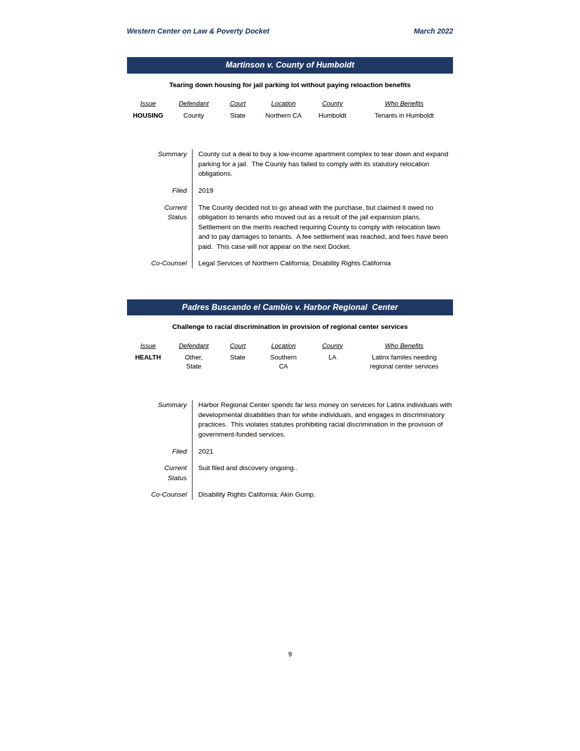Western Center on Law & Poverty Docket March 2022
Martinson v. County of Humboldt
Tearing down housing for jail parking lot without paying reloaction benefits
| Issue | Defendant | Court | Location | County | Who Benefits |
| --- | --- | --- | --- | --- | --- |
| HOUSING | County | State | Northern CA | Humboldt | Tenants in Humboldt |
| Summary | County cut a deal to buy a low-income apartment complex to tear down and expand parking for a jail. The County has failed to comply with its statutory relocation obligations. |
| Filed | 2019 |
| Current Status | The County decided not to go ahead with the purchase, but claimed it owed no obligation to tenants who moved out as a result of the jail expansion plans. Settlement on the merits reached requiring County to comply with relocation laws and to pay damages to tenants. A fee settlement was reached, and fees have been paid. This case will not appear on the next Docket. |
| Co-Counsel | Legal Services of Northern California; Disability Rights California |
Padres Buscando el Cambio v. Harbor Regional Center
Challenge to racial discrimination in provision of regional center services
| Issue | Defendant | Court | Location | County | Who Benefits |
| --- | --- | --- | --- | --- | --- |
| HEALTH | Other, State | State | Southern CA | LA | Latinx familes needing regional center services |
| Summary | Harbor Regional Center spends far less money on services for Latinx individuals with developmental disabilities than for white individuals, and engages in discriminatory practices. This violates statutes prohibiting racial discrimination in the provision of government-funded services. |
| Filed | 2021 |
| Current Status | Suit filed and discovery ongoing.. |
| Co-Counsel | Disability Rights California; Akin Gump. |
9